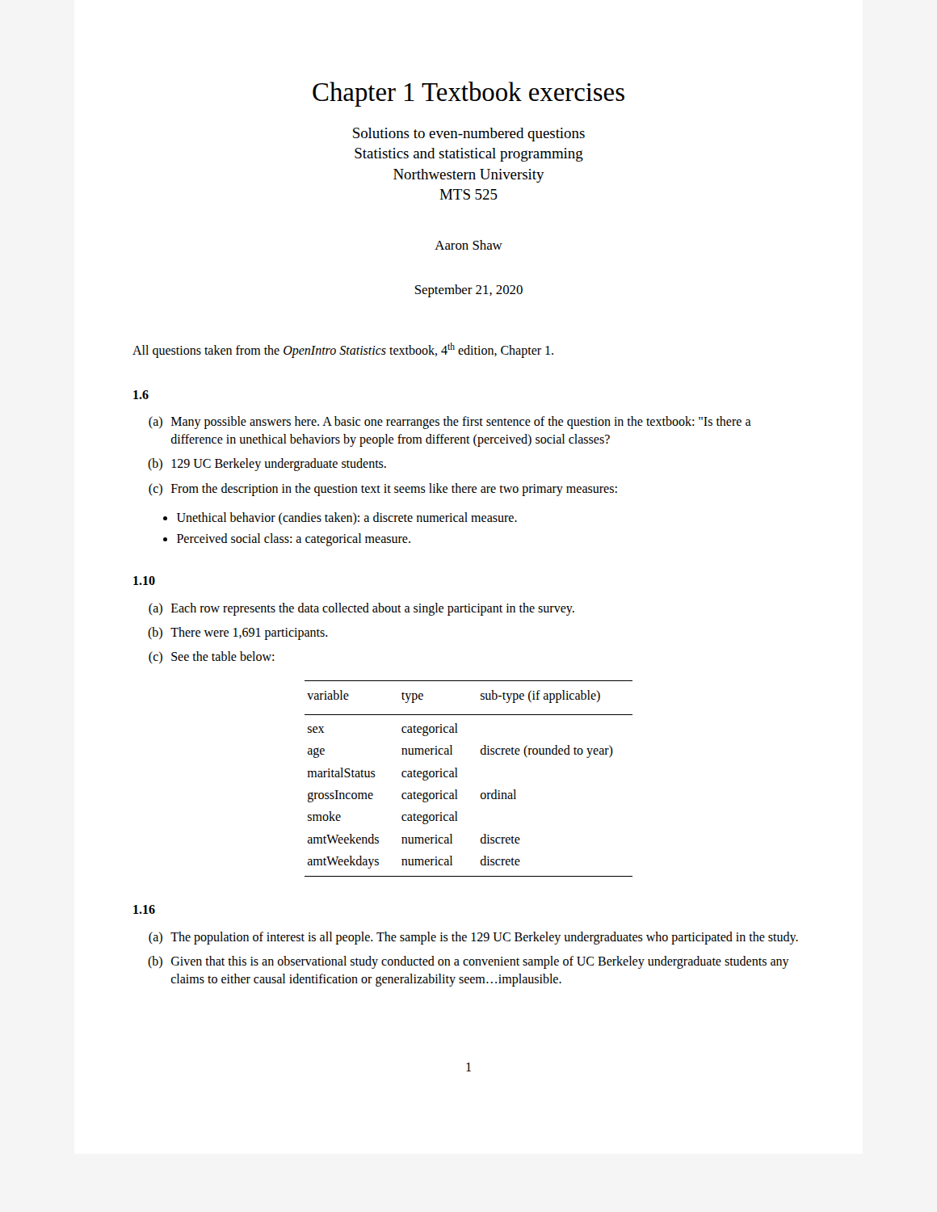Chapter 1 Textbook exercises
Solutions to even-numbered questions
Statistics and statistical programming
Northwestern University
MTS 525
Aaron Shaw
September 21, 2020
All questions taken from the OpenIntro Statistics textbook, 4th edition, Chapter 1.
1.6
Many possible answers here. A basic one rearranges the first sentence of the question in the textbook: "Is there a difference in unethical behaviors by people from different (perceived) social classes?
129 UC Berkeley undergraduate students.
From the description in the question text it seems like there are two primary measures:
Unethical behavior (candies taken): a discrete numerical measure.
Perceived social class: a categorical measure.
1.10
Each row represents the data collected about a single participant in the survey.
There were 1,691 participants.
See the table below:
| variable | type | sub-type (if applicable) |
| --- | --- | --- |
| sex | categorical | |
| age | numerical | discrete (rounded to year) |
| maritalStatus | categorical | |
| grossIncome | categorical | ordinal |
| smoke | categorical | |
| amtWeekends | numerical | discrete |
| amtWeekdays | numerical | discrete |
1.16
The population of interest is all people. The sample is the 129 UC Berkeley undergraduates who participated in the study.
Given that this is an observational study conducted on a convenient sample of UC Berkeley undergraduate students any claims to either causal identification or generalizability seem…implausible.
1